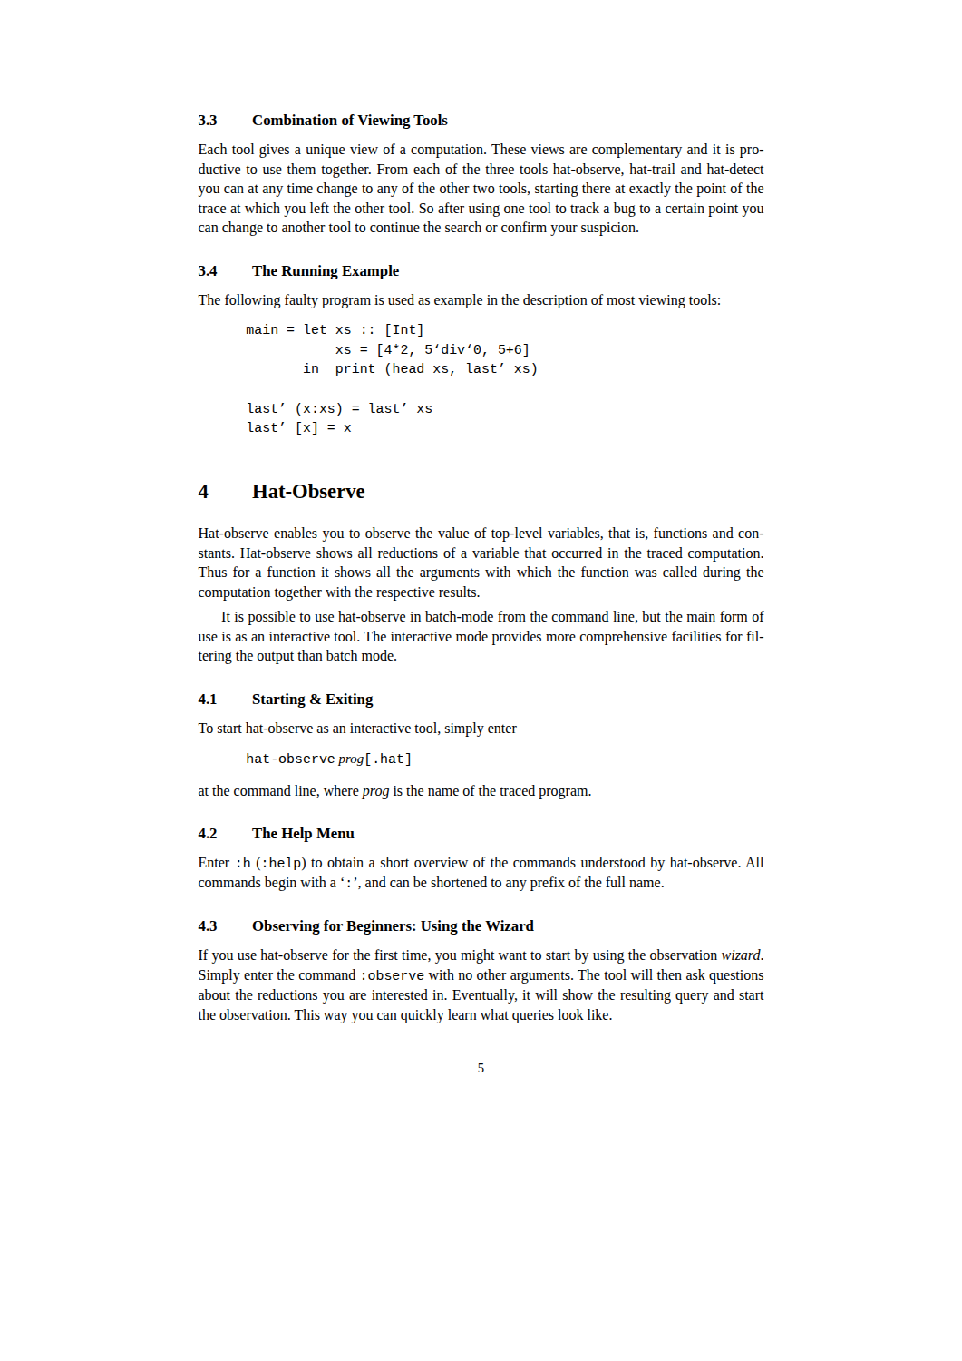3.3 Combination of Viewing Tools
Each tool gives a unique view of a computation. These views are complementary and it is productive to use them together. From each of the three tools hat-observe, hat-trail and hat-detect you can at any time change to any of the other two tools, starting there at exactly the point of the trace at which you left the other tool. So after using one tool to track a bug to a certain point you can change to another tool to continue the search or confirm your suspicion.
3.4 The Running Example
The following faulty program is used as example in the description of most viewing tools:
main = let xs :: [Int]
           xs = [4*2, 5‘div‘0, 5+6]
       in  print (head xs, last’ xs)

last’ (x:xs) = last’ xs
last’ [x] = x
4 Hat-Observe
Hat-observe enables you to observe the value of top-level variables, that is, functions and constants. Hat-observe shows all reductions of a variable that occurred in the traced computation. Thus for a function it shows all the arguments with which the function was called during the computation together with the respective results.
It is possible to use hat-observe in batch-mode from the command line, but the main form of use is as an interactive tool. The interactive mode provides more comprehensive facilities for filtering the output than batch mode.
4.1 Starting & Exiting
To start hat-observe as an interactive tool, simply enter
hat-observe prog[.hat]
at the command line, where prog is the name of the traced program.
4.2 The Help Menu
Enter :h (:help) to obtain a short overview of the commands understood by hat-observe. All commands begin with a ‘:’, and can be shortened to any prefix of the full name.
4.3 Observing for Beginners: Using the Wizard
If you use hat-observe for the first time, you might want to start by using the observation wizard. Simply enter the command :observe with no other arguments. The tool will then ask questions about the reductions you are interested in. Eventually, it will show the resulting query and start the observation. This way you can quickly learn what queries look like.
5